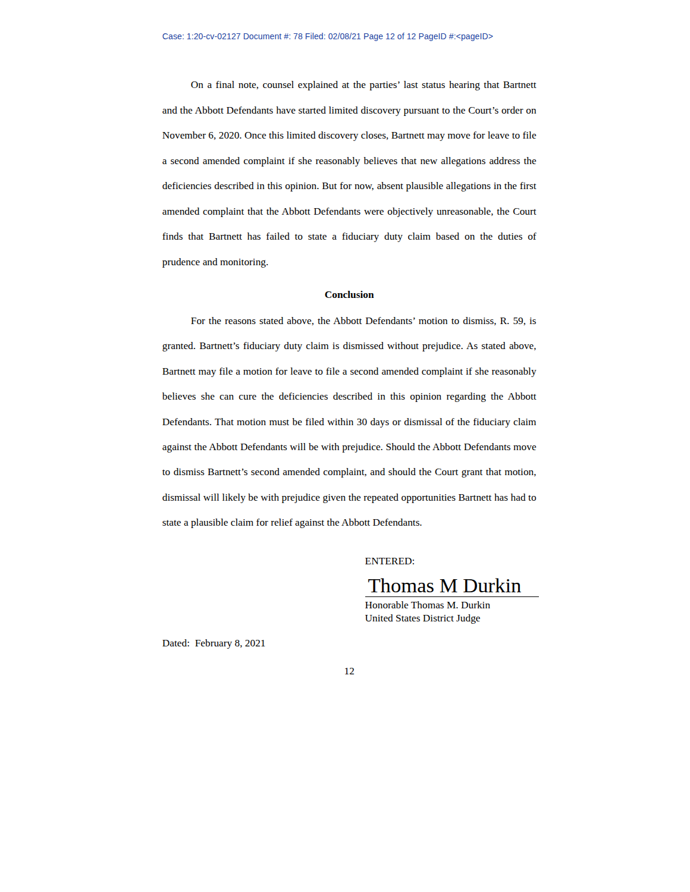Case: 1:20-cv-02127 Document #: 78 Filed: 02/08/21 Page 12 of 12 PageID #:<pageID>
On a final note, counsel explained at the parties’ last status hearing that Bartnett and the Abbott Defendants have started limited discovery pursuant to the Court’s order on November 6, 2020. Once this limited discovery closes, Bartnett may move for leave to file a second amended complaint if she reasonably believes that new allegations address the deficiencies described in this opinion. But for now, absent plausible allegations in the first amended complaint that the Abbott Defendants were objectively unreasonable, the Court finds that Bartnett has failed to state a fiduciary duty claim based on the duties of prudence and monitoring.
Conclusion
For the reasons stated above, the Abbott Defendants’ motion to dismiss, R. 59, is granted. Bartnett’s fiduciary duty claim is dismissed without prejudice. As stated above, Bartnett may file a motion for leave to file a second amended complaint if she reasonably believes she can cure the deficiencies described in this opinion regarding the Abbott Defendants. That motion must be filed within 30 days or dismissal of the fiduciary claim against the Abbott Defendants will be with prejudice. Should the Abbott Defendants move to dismiss Bartnett’s second amended complaint, and should the Court grant that motion, dismissal will likely be with prejudice given the repeated opportunities Bartnett has had to state a plausible claim for relief against the Abbott Defendants.
ENTERED:
Thomas M Durkin
Honorable Thomas M. Durkin
United States District Judge
Dated: February 8, 2021
12